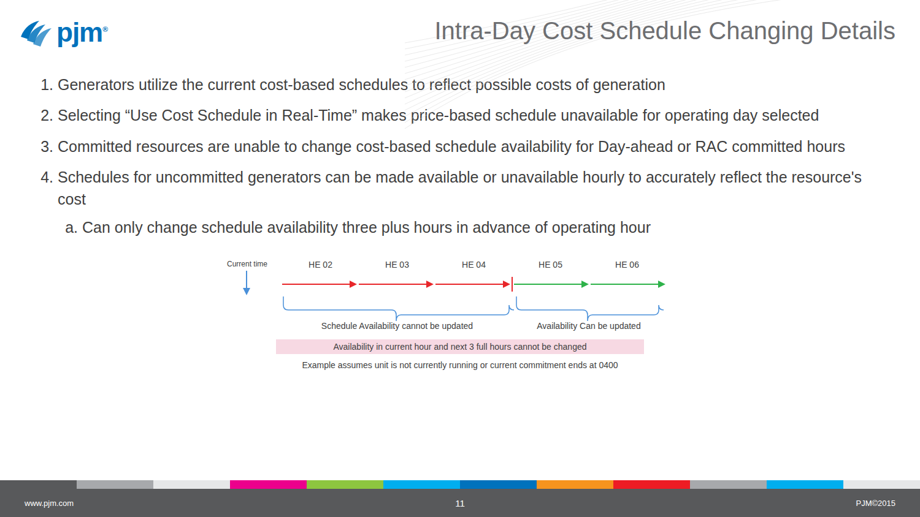pjm®
Intra-Day Cost Schedule Changing Details
Generators utilize the current cost-based schedules to reflect possible costs of generation
Selecting “Use Cost Schedule in Real-Time” makes price-based schedule unavailable for operating day selected
Committed resources are unable to change cost-based schedule availability for Day-ahead or RAC committed hours
Schedules for uncommitted generators can be made available or unavailable hourly to accurately reflect the resource's cost
Can only change schedule availability three plus hours in advance of operating hour
Current time
HE 02 HE 03 HE 04 HE 05 HE 06
Schedule Availability cannot be updated
Availability Can be updated
Availability in current hour and next 3 full hours cannot be changed
Example assumes unit is not currently running or current commitment ends at 0400
www.pjm.com 11 PJM©2015